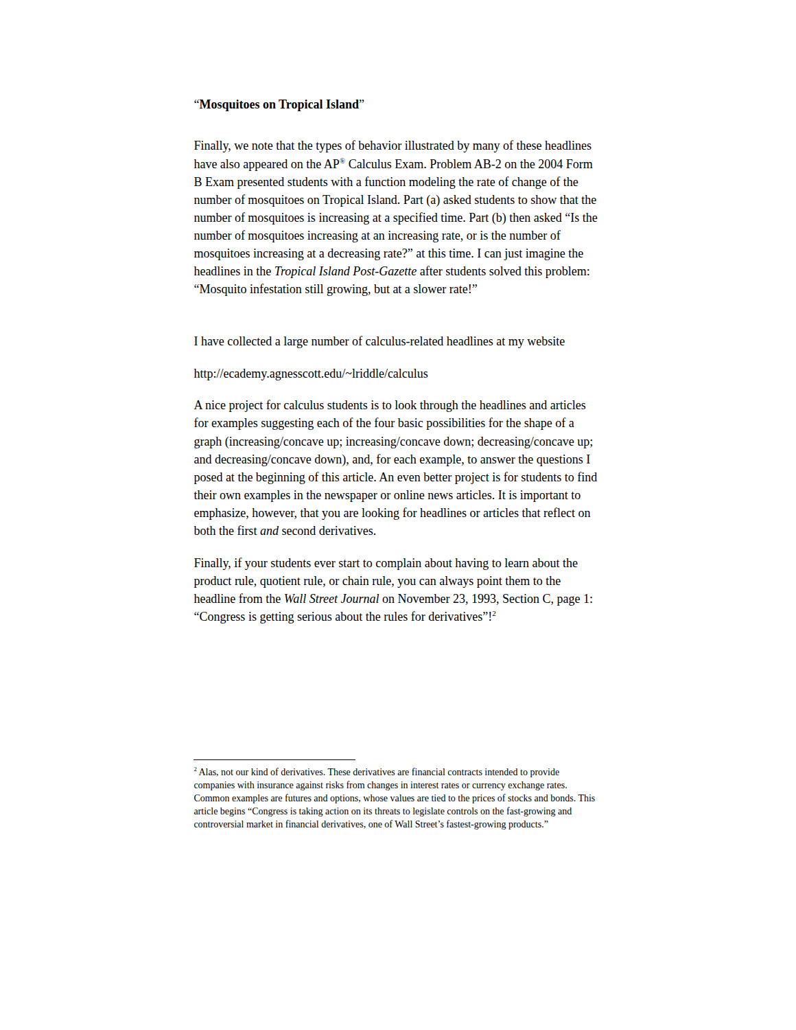“Mosquitoes on Tropical Island”
Finally, we note that the types of behavior illustrated by many of these headlines have also appeared on the AP® Calculus Exam. Problem AB-2 on the 2004 Form B Exam presented students with a function modeling the rate of change of the number of mosquitoes on Tropical Island. Part (a) asked students to show that the number of mosquitoes is increasing at a specified time. Part (b) then asked “Is the number of mosquitoes increasing at an increasing rate, or is the number of mosquitoes increasing at a decreasing rate?” at this time. I can just imagine the headlines in the Tropical Island Post-Gazette after students solved this problem: “Mosquito infestation still growing, but at a slower rate!”
I have collected a large number of calculus-related headlines at my website
http://ecademy.agnesscott.edu/~lriddle/calculus
A nice project for calculus students is to look through the headlines and articles for examples suggesting each of the four basic possibilities for the shape of a graph (increasing/concave up; increasing/concave down; decreasing/concave up; and decreasing/concave down), and, for each example, to answer the questions I posed at the beginning of this article. An even better project is for students to find their own examples in the newspaper or online news articles. It is important to emphasize, however, that you are looking for headlines or articles that reflect on both the first and second derivatives.
Finally, if your students ever start to complain about having to learn about the product rule, quotient rule, or chain rule, you can always point them to the headline from the Wall Street Journal on November 23, 1993, Section C, page 1: “Congress is getting serious about the rules for derivatives”!2
2 Alas, not our kind of derivatives. These derivatives are financial contracts intended to provide companies with insurance against risks from changes in interest rates or currency exchange rates. Common examples are futures and options, whose values are tied to the prices of stocks and bonds. This article begins “Congress is taking action on its threats to legislate controls on the fast-growing and controversial market in financial derivatives, one of Wall Street’s fastest-growing products.”